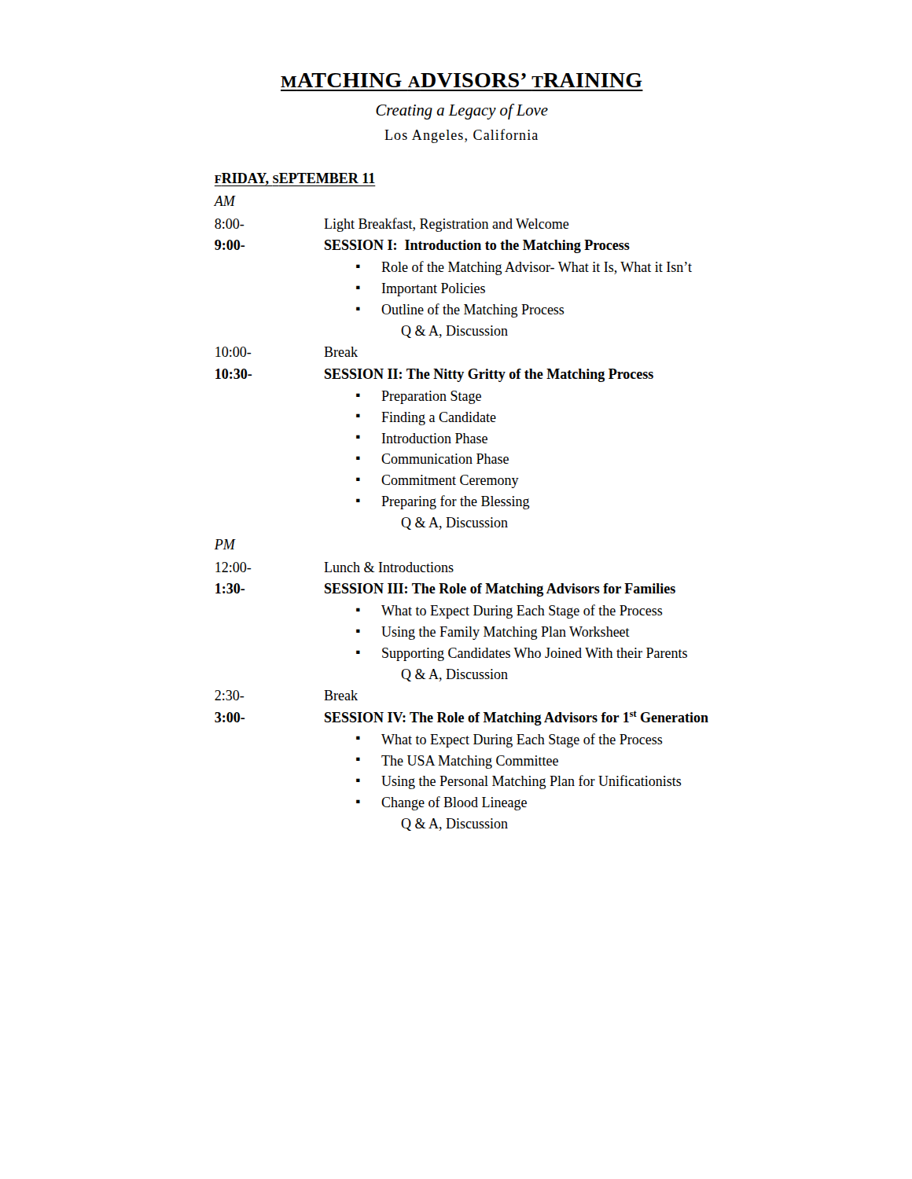MATCHING ADVISORS’ TRAINING
Creating a Legacy of Love
Los Angeles, California
FRIDAY, SEPTEMBER 11
AM
| 8:00- | Light Breakfast, Registration and Welcome |
| 9:00- | SESSION I: Introduction to the Matching Process Role of the Matching Advisor- What it Is, What it Isn’t Important Policies Outline of the Matching Process Q & A, Discussion |
| 10:00- | Break |
| 10:30- | SESSION II: The Nitty Gritty of the Matching Process Preparation Stage Finding a Candidate Introduction Phase Communication Phase Commitment Ceremony Preparing for the Blessing Q & A, Discussion |
PM
| 12:00- | Lunch & Introductions |
| 1:30- | SESSION III: The Role of Matching Advisors for Families What to Expect During Each Stage of the Process Using the Family Matching Plan Worksheet Supporting Candidates Who Joined With their Parents Q & A, Discussion |
| 2:30- | Break |
| 3:00- | SESSION IV: The Role of Matching Advisors for 1 st Generation What to Expect During Each Stage of the Process The USA Matching Committee Using the Personal Matching Plan for Unificationists Change of Blood Lineage Q & A, Discussion |